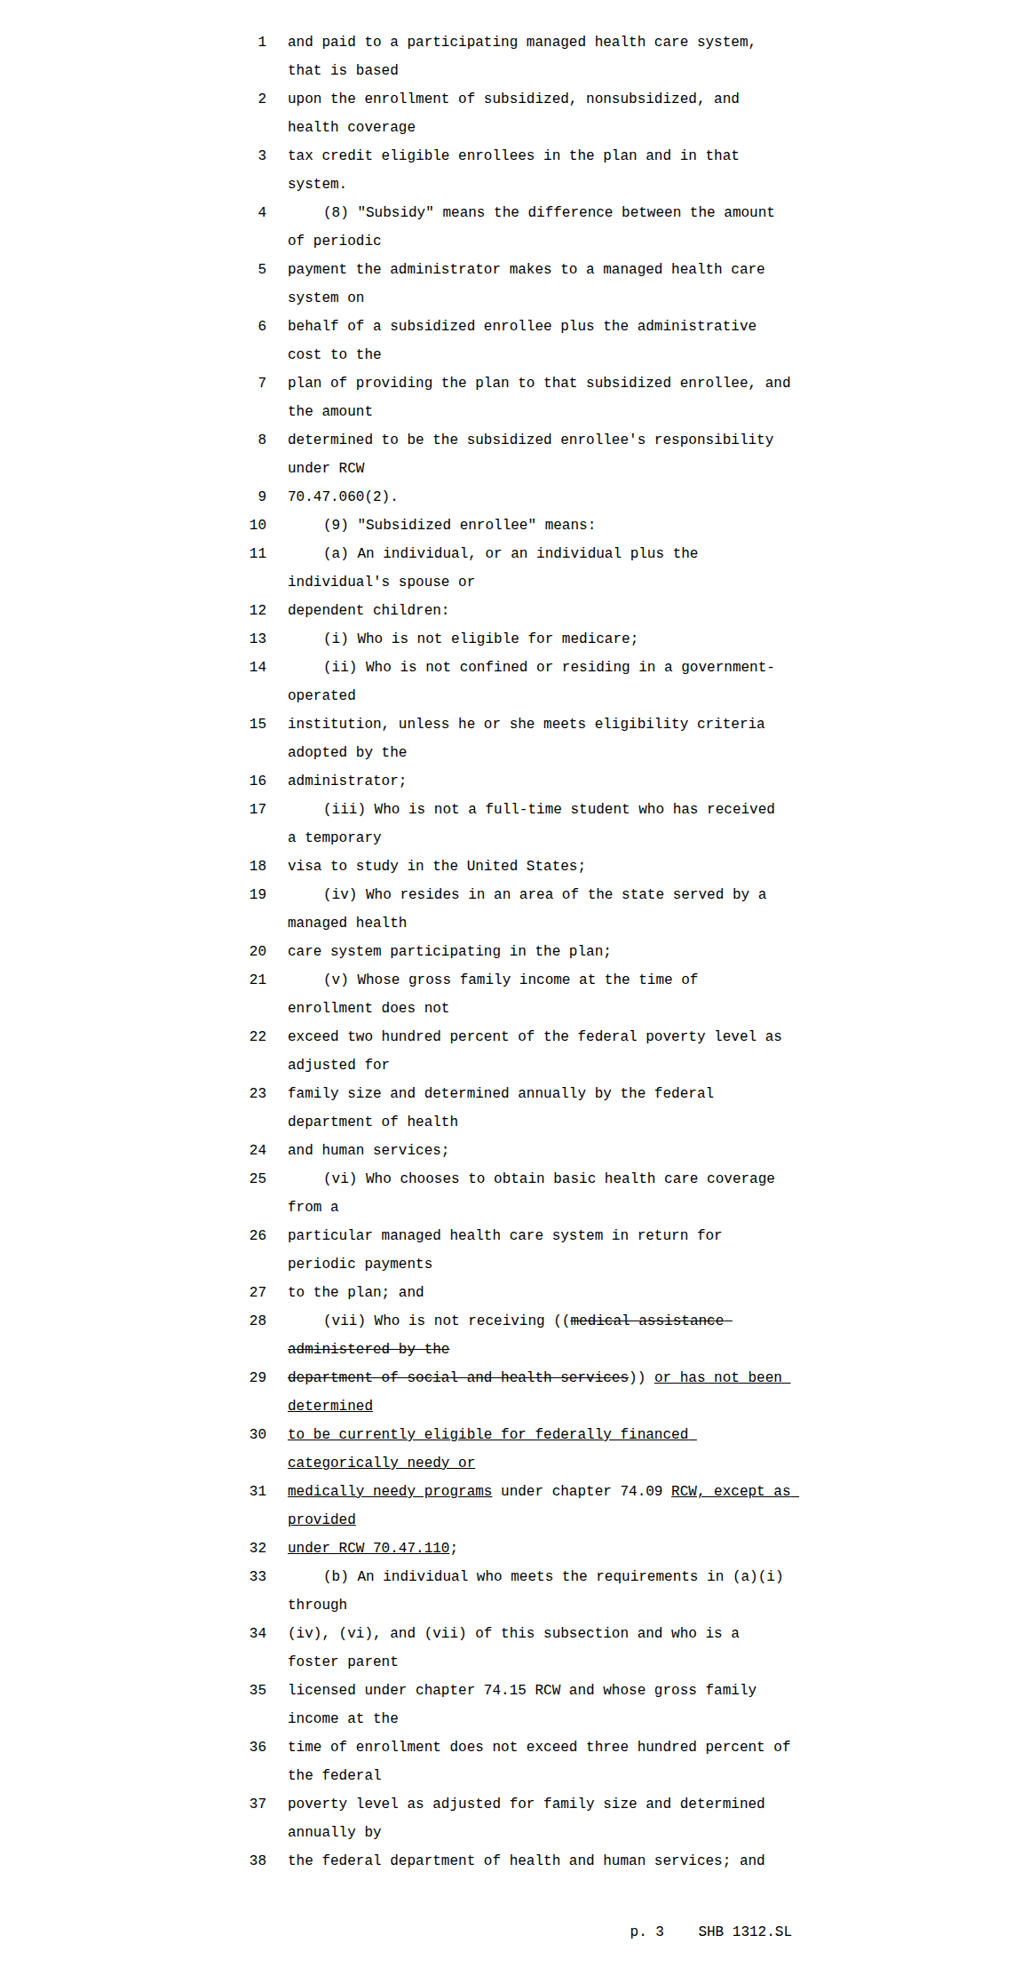and paid to a participating managed health care system, that is based
upon the enrollment of subsidized, nonsubsidized, and health coverage
tax credit eligible enrollees in the plan and in that system.
(8) "Subsidy" means the difference between the amount of periodic
payment the administrator makes to a managed health care system on
behalf of a subsidized enrollee plus the administrative cost to the
plan of providing the plan to that subsidized enrollee, and the amount
determined to be the subsidized enrollee's responsibility under RCW
70.47.060(2).
(9) "Subsidized enrollee" means:
(a) An individual, or an individual plus the individual's spouse or
dependent children:
(i) Who is not eligible for medicare;
(ii) Who is not confined or residing in a government-operated
institution, unless he or she meets eligibility criteria adopted by the
administrator;
(iii) Who is not a full-time student who has received a temporary
visa to study in the United States;
(iv) Who resides in an area of the state served by a managed health
care system participating in the plan;
(v) Whose gross family income at the time of enrollment does not
exceed two hundred percent of the federal poverty level as adjusted for
family size and determined annually by the federal department of health
and human services;
(vi) Who chooses to obtain basic health care coverage from a
particular managed health care system in return for periodic payments
to the plan; and
(vii) Who is not receiving ((medical assistance administered by the
department of social and health services)) or has not been determined
to be currently eligible for federally financed categorically needy or
medically needy programs under chapter 74.09 RCW, except as provided
under RCW 70.47.110;
(b) An individual who meets the requirements in (a)(i) through
(iv), (vi), and (vii) of this subsection and who is a foster parent
licensed under chapter 74.15 RCW and whose gross family income at the
time of enrollment does not exceed three hundred percent of the federal
poverty level as adjusted for family size and determined annually by
the federal department of health and human services; and
p. 3 SHB 1312.SL